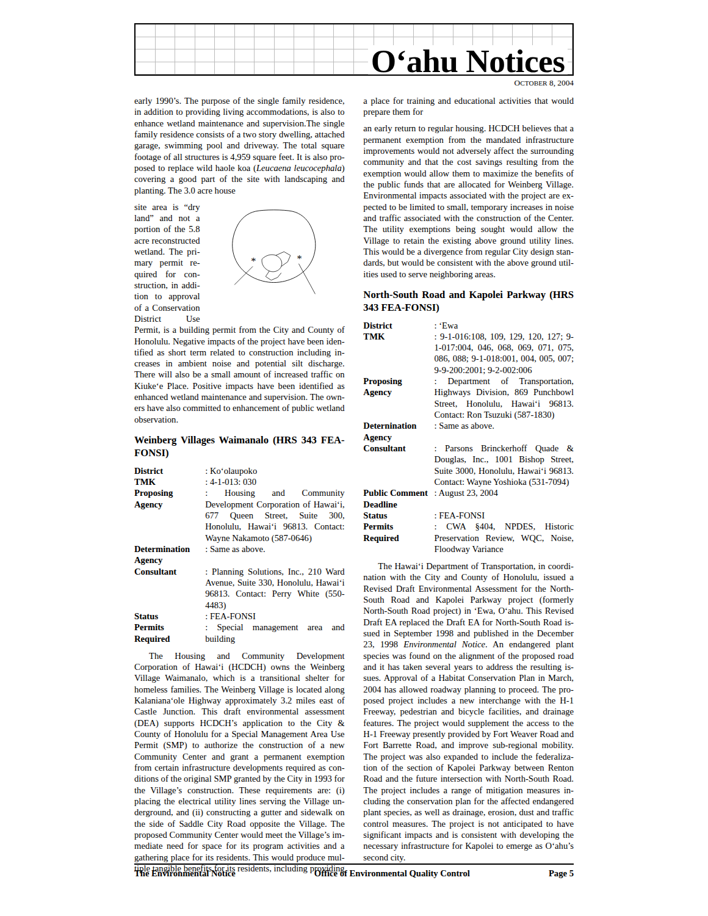Oʻahu Notices
OCTOBER 8, 2004
early 1990’s. The purpose of the single family residence, in addition to providing living accommodations, is also to enhance wetland maintenance and supervision.The single family residence consists of a two story dwelling, attached garage, swimming pool and driveway. The total square footage of all structures is 4,959 square feet. It is also proposed to replace wild haole koa (Leucaena leucocephala) covering a good part of the site with landscaping and planting. The 3.0 acre house
* *
site area is “dry land” and not a portion of the 5.8 acre reconstructed wetland. The primary permit required for construction, in addition to approval of a Conservation District Use Permit, is a building permit from the City and County of Honolulu. Negative impacts of the project have been identified as short term related to construction including increases in ambient noise and potential silt discharge. There will also be a small amount of increased traffic on Kiuke‘e Place. Positive impacts have been identified as enhanced wetland maintenance and supervision. The owners have also committed to enhancement of public wetland observation.
Weinberg Villages Waimanalo (HRS 343 FEA-FONSI)
District
: Ko‘olaupoko
TMK
: 4-1-013: 030
Proposing
Agency
: Housing and Community Development Corporation of Hawai‘i, 677 Queen Street, Suite 300, Honolulu, Hawai‘i 96813. Contact: Wayne Nakamoto (587-0646)
Determination
Agency
: Same as above.
Consultant
: Planning Solutions, Inc., 210 Ward Avenue, Suite 330, Honolulu, Hawai‘i 96813. Contact: Perry White (550-4483)
Status
: FEA-FONSI
Permits
Required
: Special management area and building
The Housing and Community Development Corporation of Hawai‘i (HCDCH) owns the Weinberg Village Waimanalo, which is a transitional shelter for homeless families. The Weinberg Village is located along Kalaniana‘ole Highway approximately 3.2 miles east of Castle Junction. This draft environmental assessment (DEA) supports HCDCH’s application to the City & County of Honolulu for a Special Management Area Use Permit (SMP) to authorize the construction of a new Community Center and grant a permanent exemption from certain infrastructure developments required as conditions of the original SMP granted by the City in 1993 for the Village’s construction. These requirements are: (i) placing the electrical utility lines serving the Village underground, and (ii) constructing a gutter and sidewalk on the side of Saddle City Road opposite the Village. The proposed Community Center would meet the Village’s immediate need for space for its program activities and a gathering place for its residents. This would produce multiple tangible benefits for its residents, including providing a place for training and educational activities that would prepare them for
an early return to regular housing. HCDCH believes that a permanent exemption from the mandated infrastructure improvements would not adversely affect the surrounding community and that the cost savings resulting from the exemption would allow them to maximize the benefits of the public funds that are allocated for Weinberg Village. Environmental impacts associated with the project are expected to be limited to small, temporary increases in noise and traffic associated with the construction of the Center. The utility exemptions being sought would allow the Village to retain the existing above ground utility lines. This would be a divergence from regular City design standards, but would be consistent with the above ground utilities used to serve neighboring areas.
North-South Road and Kapolei Parkway (HRS 343 FEA-FONSI)
District
: ‘Ewa
TMK
: 9-1-016:108, 109, 129, 120, 127; 9-1-017:004, 046, 068, 069, 071, 075, 086, 088; 9-1-018:001, 004, 005, 007; 9-9-200:2001; 9-2-002:006
Proposing
Agency
: Department of Transportation, Highways Division, 869 Punchbowl Street, Honolulu, Hawai‘i 96813. Contact: Ron Tsuzuki (587-1830)
Deternination
Agency
: Same as above.
Consultant
: Parsons Brinckerhoff Quade & Douglas, Inc., 1001 Bishop Street, Suite 3000, Honolulu, Hawai‘i 96813. Contact: Wayne Yoshioka (531-7094)
Public Comment
Deadline
: August 23, 2004
Status
: FEA-FONSI
Permits
Required
: CWA §404, NPDES, Historic Preservation Review, WQC, Noise, Floodway Variance
The Hawai‘i Department of Transportation, in coordination with the City and County of Honolulu, issued a Revised Draft Environmental Assessment for the North-South Road and Kapolei Parkway project (formerly North-South Road project) in ‘Ewa, O‘ahu. This Revised Draft EA replaced the Draft EA for North-South Road issued in September 1998 and published in the December 23, 1998 Environmental Notice. An endangered plant species was found on the alignment of the proposed road and it has taken several years to address the resulting issues. Approval of a Habitat Conservation Plan in March, 2004 has allowed roadway planning to proceed. The proposed project includes a new interchange with the H-1 Freeway, pedestrian and bicycle facilities, and drainage features. The project would supplement the access to the H-1 Freeway presently provided by Fort Weaver Road and Fort Barrette Road, and improve sub-regional mobility. The project was also expanded to include the federalization of the section of Kapolei Parkway between Renton Road and the future intersection with North-South Road. The project includes a range of mitigation measures including the conservation plan for the affected endangered plant species, as well as drainage, erosion, dust and traffic control measures. The project is not anticipated to have significant impacts and is consistent with developing the necessary infrastructure for Kapolei to emerge as O‘ahu’s second city.
The Environmental Notice
Office of Environmental Quality Control
Page 5